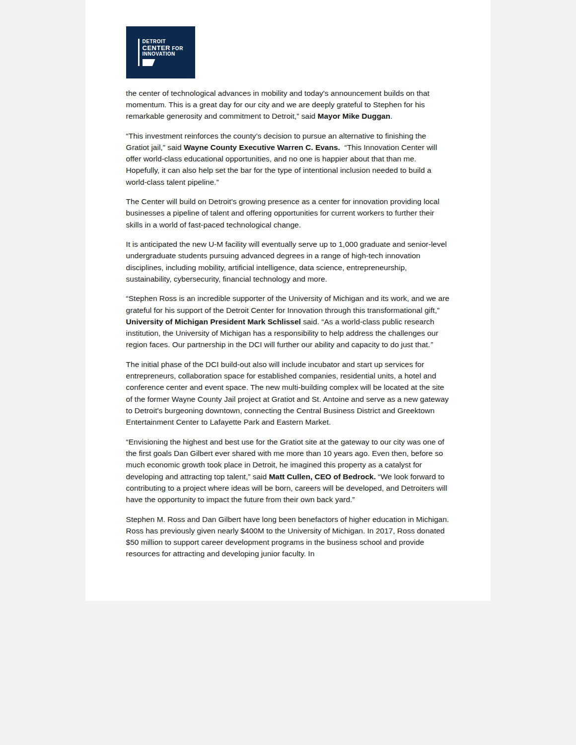DETROIT
CENTER FOR
INNOVATION
the center of technological advances in mobility and today's announcement builds on that momentum. This is a great day for our city and we are deeply grateful to Stephen for his remarkable generosity and commitment to Detroit,” said Mayor Mike Duggan.
“This investment reinforces the county’s decision to pursue an alternative to finishing the Gratiot jail,” said Wayne County Executive Warren C. Evans. “This Innovation Center will offer world-class educational opportunities, and no one is happier about that than me. Hopefully, it can also help set the bar for the type of intentional inclusion needed to build a world-class talent pipeline.”
The Center will build on Detroit’s growing presence as a center for innovation providing local businesses a pipeline of talent and offering opportunities for current workers to further their skills in a world of fast-paced technological change.
It is anticipated the new U-M facility will eventually serve up to 1,000 graduate and senior-level undergraduate students pursuing advanced degrees in a range of high-tech innovation disciplines, including mobility, artificial intelligence, data science, entrepreneurship, sustainability, cybersecurity, financial technology and more.
“Stephen Ross is an incredible supporter of the University of Michigan and its work, and we are grateful for his support of the Detroit Center for Innovation through this transformational gift,” University of Michigan President Mark Schlissel said. “As a world-class public research institution, the University of Michigan has a responsibility to help address the challenges our region faces. Our partnership in the DCI will further our ability and capacity to do just that.”
The initial phase of the DCI build-out also will include incubator and start up services for entrepreneurs, collaboration space for established companies, residential units, a hotel and conference center and event space. The new multi-building complex will be located at the site of the former Wayne County Jail project at Gratiot and St. Antoine and serve as a new gateway to Detroit's burgeoning downtown, connecting the Central Business District and Greektown Entertainment Center to Lafayette Park and Eastern Market.
“Envisioning the highest and best use for the Gratiot site at the gateway to our city was one of the first goals Dan Gilbert ever shared with me more than 10 years ago. Even then, before so much economic growth took place in Detroit, he imagined this property as a catalyst for developing and attracting top talent,” said Matt Cullen, CEO of Bedrock. “We look forward to contributing to a project where ideas will be born, careers will be developed, and Detroiters will have the opportunity to impact the future from their own back yard.”
Stephen M. Ross and Dan Gilbert have long been benefactors of higher education in Michigan. Ross has previously given nearly $400M to the University of Michigan. In 2017, Ross donated $50 million to support career development programs in the business school and provide resources for attracting and developing junior faculty. In